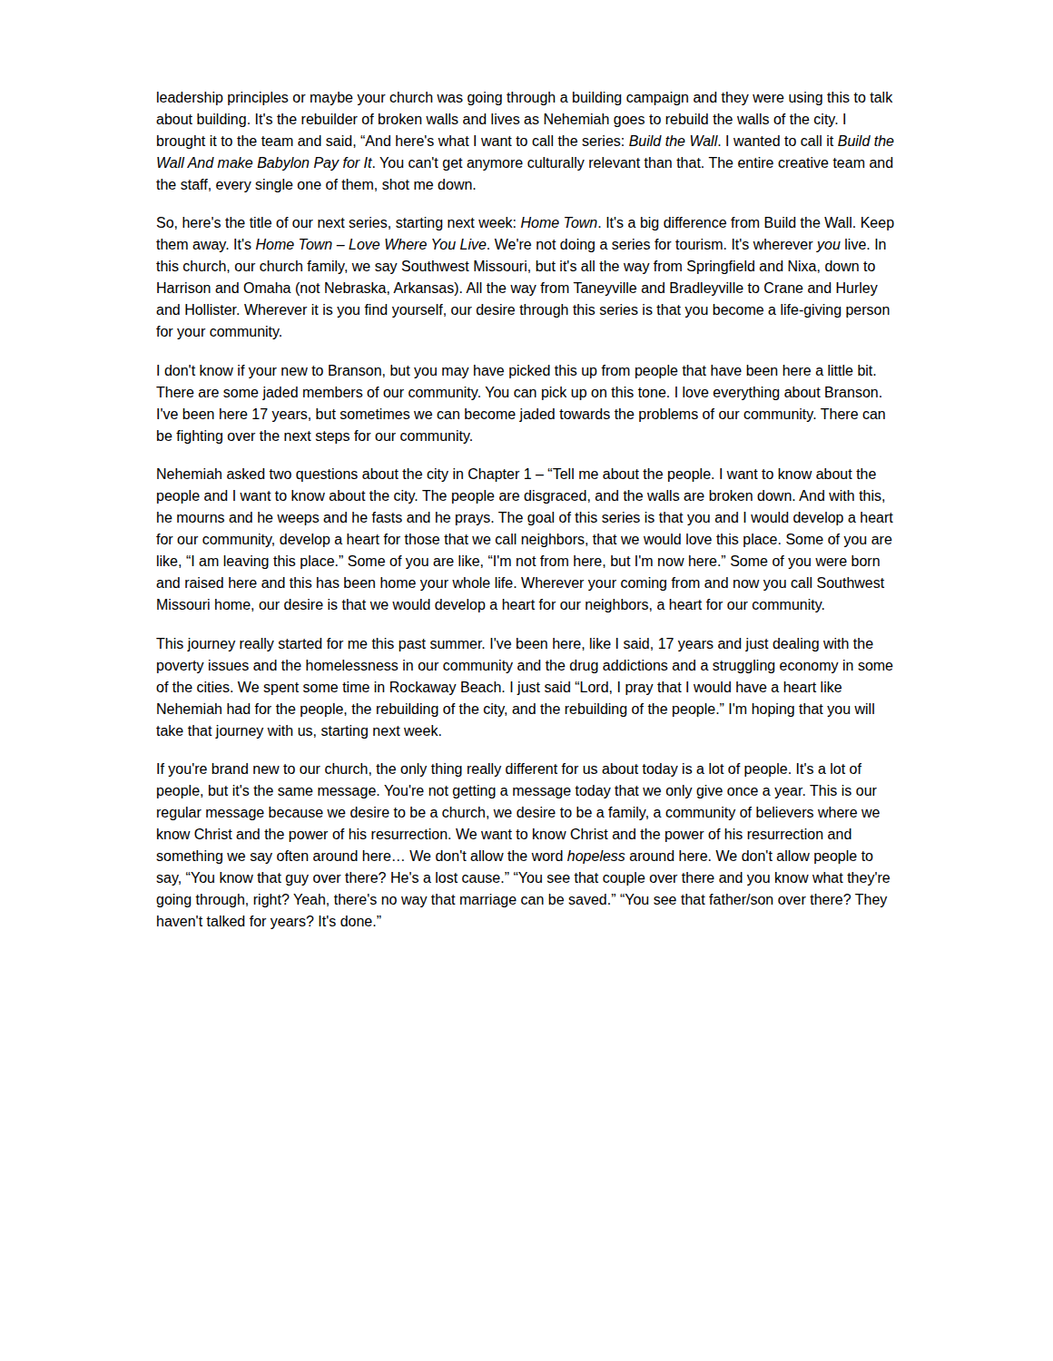leadership principles or maybe your church was going through a building campaign and they were using this to talk about building. It's the rebuilder of broken walls and lives as Nehemiah goes to rebuild the walls of the city. I brought it to the team and said, “And here's what I want to call the series: Build the Wall. I wanted to call it Build the Wall And make Babylon Pay for It. You can't get anymore culturally relevant than that. The entire creative team and the staff, every single one of them, shot me down.
So, here's the title of our next series, starting next week: Home Town. It's a big difference from Build the Wall. Keep them away. It's Home Town – Love Where You Live. We're not doing a series for tourism. It's wherever you live. In this church, our church family, we say Southwest Missouri, but it's all the way from Springfield and Nixa, down to Harrison and Omaha (not Nebraska, Arkansas). All the way from Taneyville and Bradleyville to Crane and Hurley and Hollister. Wherever it is you find yourself, our desire through this series is that you become a life-giving person for your community.
I don't know if your new to Branson, but you may have picked this up from people that have been here a little bit. There are some jaded members of our community. You can pick up on this tone. I love everything about Branson. I've been here 17 years, but sometimes we can become jaded towards the problems of our community. There can be fighting over the next steps for our community.
Nehemiah asked two questions about the city in Chapter 1 – “Tell me about the people. I want to know about the people and I want to know about the city. The people are disgraced, and the walls are broken down. And with this, he mourns and he weeps and he fasts and he prays. The goal of this series is that you and I would develop a heart for our community, develop a heart for those that we call neighbors, that we would love this place. Some of you are like, “I am leaving this place.” Some of you are like, “I'm not from here, but I'm now here.” Some of you were born and raised here and this has been home your whole life. Wherever your coming from and now you call Southwest Missouri home, our desire is that we would develop a heart for our neighbors, a heart for our community.
This journey really started for me this past summer. I've been here, like I said, 17 years and just dealing with the poverty issues and the homelessness in our community and the drug addictions and a struggling economy in some of the cities. We spent some time in Rockaway Beach. I just said “Lord, I pray that I would have a heart like Nehemiah had for the people, the rebuilding of the city, and the rebuilding of the people.” I'm hoping that you will take that journey with us, starting next week.
If you're brand new to our church, the only thing really different for us about today is a lot of people. It's a lot of people, but it's the same message. You're not getting a message today that we only give once a year. This is our regular message because we desire to be a church, we desire to be a family, a community of believers where we know Christ and the power of his resurrection. We want to know Christ and the power of his resurrection and something we say often around here… We don't allow the word hopeless around here. We don't allow people to say, “You know that guy over there? He's a lost cause.” “You see that couple over there and you know what they're going through, right? Yeah, there's no way that marriage can be saved.” “You see that father/son over there? They haven't talked for years? It's done.”